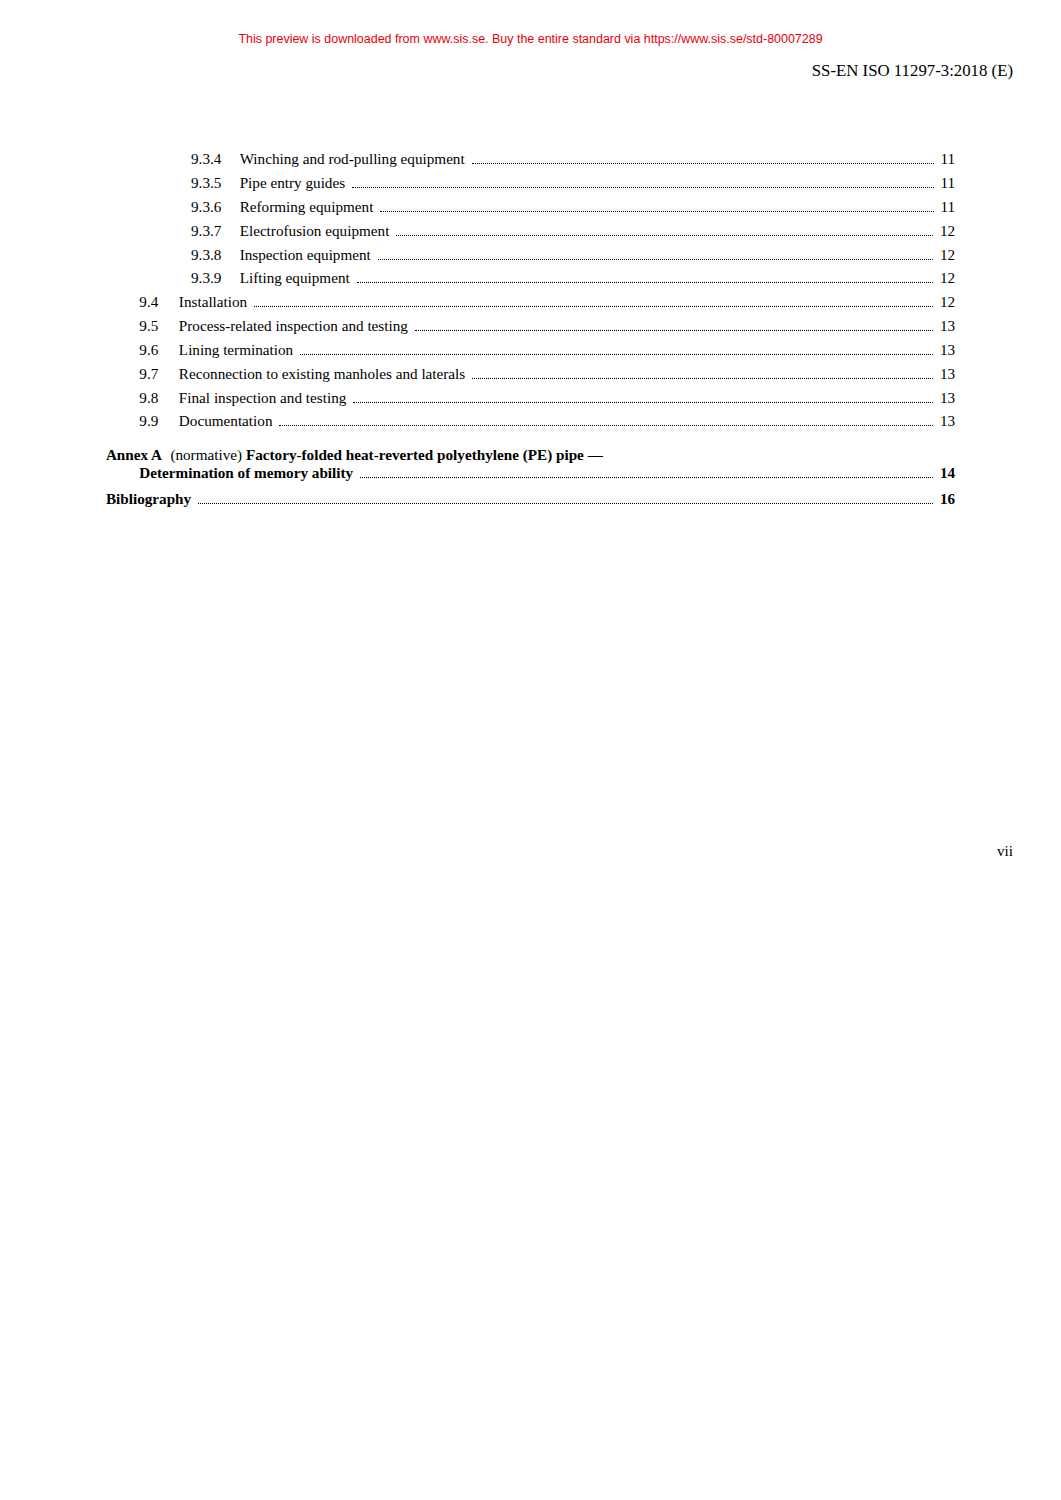This preview is downloaded from www.sis.se. Buy the entire standard via https://www.sis.se/std-80007289
SS-EN ISO 11297-3:2018 (E)
9.3.4 Winching and rod-pulling equipment 11
9.3.5 Pipe entry guides 11
9.3.6 Reforming equipment 11
9.3.7 Electrofusion equipment 12
9.3.8 Inspection equipment 12
9.3.9 Lifting equipment 12
9.4 Installation 12
9.5 Process-related inspection and testing 13
9.6 Lining termination 13
9.7 Reconnection to existing manholes and laterals 13
9.8 Final inspection and testing 13
9.9 Documentation 13
Annex A (normative) Factory-folded heat-reverted polyethylene (PE) pipe —
Determination of memory ability 14
Bibliography 16
vii